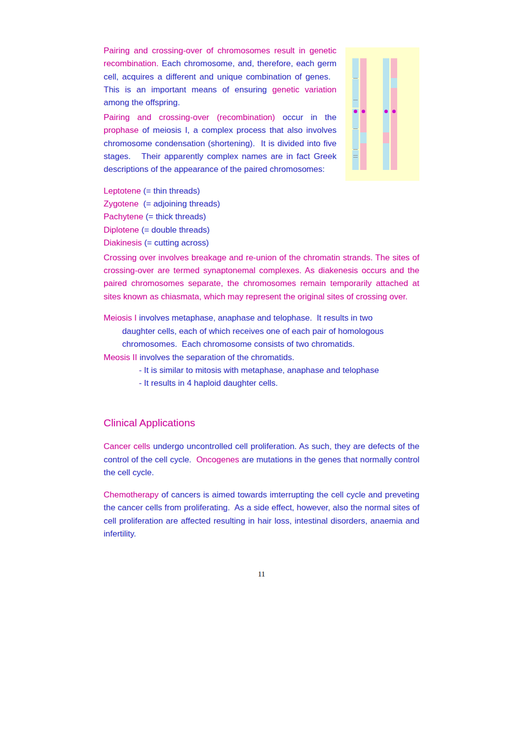Pairing and crossing-over of chromosomes result in genetic recombination. Each chromosome, and, therefore, each germ cell, acquires a different and unique combination of genes. This is an important means of ensuring genetic variation among the offspring.
Pairing and crossing-over (recombination) occur in the prophase of meiosis I, a complex process that also involves chromosome condensation (shortening). It is divided into five stages. Their apparently complex names are in fact Greek descriptions of the appearance of the paired chromosomes:
Leptotene (= thin threads)
Zygotene (= adjoining threads)
Pachytene (= thick threads)
Diplotene (= double threads)
Diakinesis (= cutting across)
Crossing over involves breakage and re-union of the chromatin strands. The sites of crossing-over are termed synaptonemal complexes. As diakenesis occurs and the paired chromosomes separate, the chromosomes remain temporarily attached at sites known as chiasmata, which may represent the original sites of crossing over.
Meiosis I involves metaphase, anaphase and telophase. It results in two
daughter cells, each of which receives one of each pair of homologous
chromosomes. Each chromosome consists of two chromatids.
Meosis II involves the separation of the chromatids.
- It is similar to mitosis with metaphase, anaphase and telophase
- It results in 4 haploid daughter cells.
Clinical Applications
Cancer cells undergo uncontrolled cell proliferation. As such, they are defects of the control of the cell cycle. Oncogenes are mutations in the genes that normally control the cell cycle.
Chemotherapy of cancers is aimed towards imterrupting the cell cycle and preveting the cancer cells from proliferating. As a side effect, however, also the normal sites of cell proliferation are affected resulting in hair loss, intestinal disorders, anaemia and infertility.
11